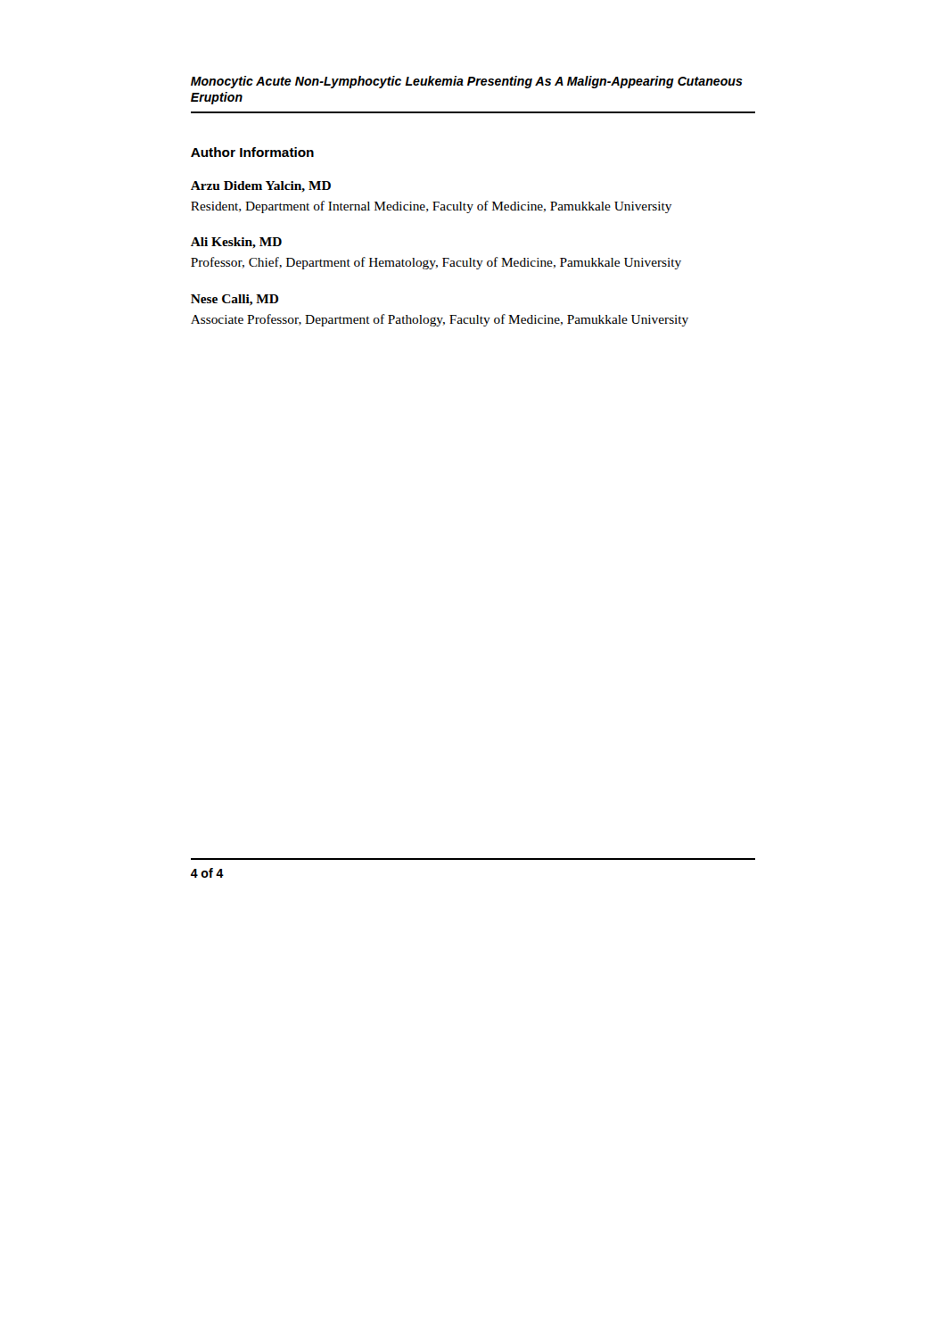Monocytic Acute Non-Lymphocytic Leukemia Presenting As A Malign-Appearing Cutaneous Eruption
Author Information
Arzu Didem Yalcin, MD
Resident, Department of Internal Medicine, Faculty of Medicine, Pamukkale University
Ali Keskin, MD
Professor, Chief, Department of Hematology, Faculty of Medicine, Pamukkale University
Nese Calli, MD
Associate Professor, Department of Pathology, Faculty of Medicine, Pamukkale University
4 of 4